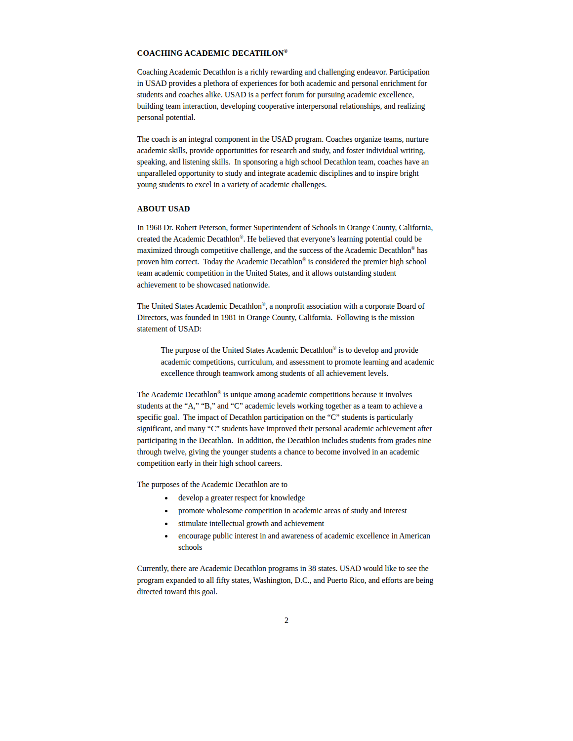COACHING ACADEMIC DECATHLON®
Coaching Academic Decathlon is a richly rewarding and challenging endeavor. Participation in USAD provides a plethora of experiences for both academic and personal enrichment for students and coaches alike. USAD is a perfect forum for pursuing academic excellence, building team interaction, developing cooperative interpersonal relationships, and realizing personal potential.
The coach is an integral component in the USAD program. Coaches organize teams, nurture academic skills, provide opportunities for research and study, and foster individual writing, speaking, and listening skills. In sponsoring a high school Decathlon team, coaches have an unparalleled opportunity to study and integrate academic disciplines and to inspire bright young students to excel in a variety of academic challenges.
ABOUT USAD
In 1968 Dr. Robert Peterson, former Superintendent of Schools in Orange County, California, created the Academic Decathlon®. He believed that everyone’s learning potential could be maximized through competitive challenge, and the success of the Academic Decathlon® has proven him correct. Today the Academic Decathlon® is considered the premier high school team academic competition in the United States, and it allows outstanding student achievement to be showcased nationwide.
The United States Academic Decathlon®, a nonprofit association with a corporate Board of Directors, was founded in 1981 in Orange County, California. Following is the mission statement of USAD:
The purpose of the United States Academic Decathlon® is to develop and provide academic competitions, curriculum, and assessment to promote learning and academic excellence through teamwork among students of all achievement levels.
The Academic Decathlon® is unique among academic competitions because it involves students at the “A,” “B,” and “C” academic levels working together as a team to achieve a specific goal. The impact of Decathlon participation on the “C” students is particularly significant, and many “C” students have improved their personal academic achievement after participating in the Decathlon. In addition, the Decathlon includes students from grades nine through twelve, giving the younger students a chance to become involved in an academic competition early in their high school careers.
The purposes of the Academic Decathlon are to
develop a greater respect for knowledge
promote wholesome competition in academic areas of study and interest
stimulate intellectual growth and achievement
encourage public interest in and awareness of academic excellence in American schools
Currently, there are Academic Decathlon programs in 38 states. USAD would like to see the program expanded to all fifty states, Washington, D.C., and Puerto Rico, and efforts are being directed toward this goal.
2